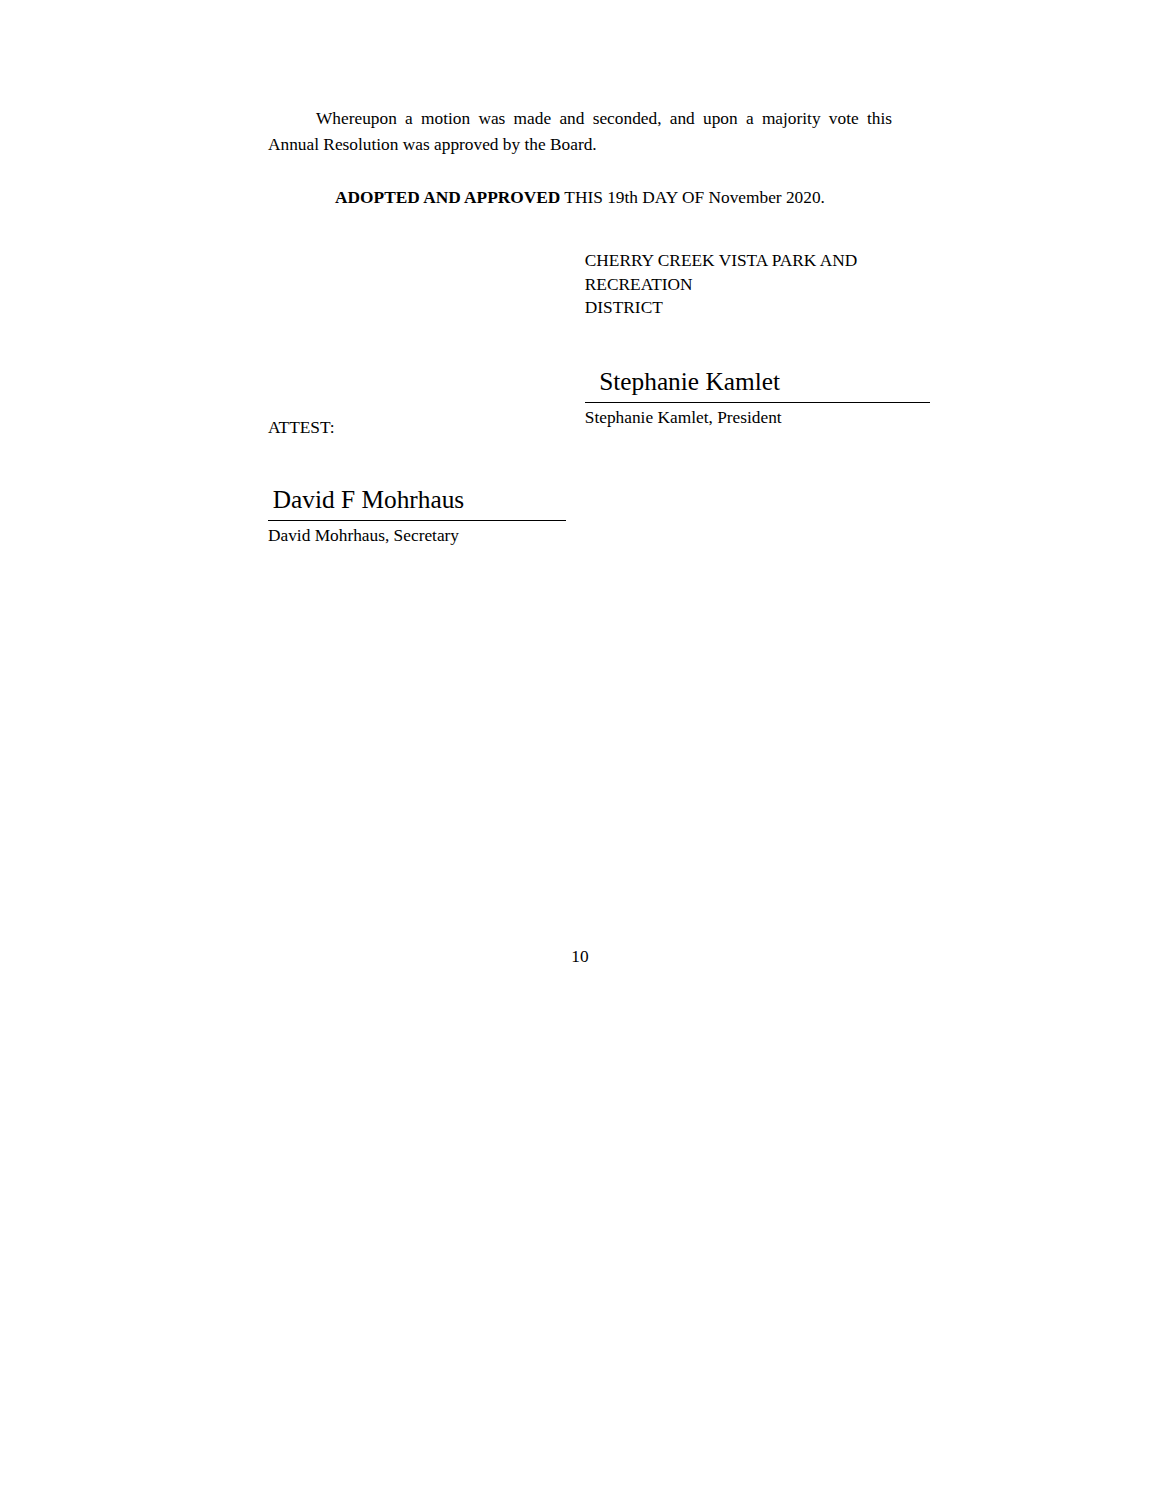Whereupon a motion was made and seconded, and upon a majority vote this Annual Resolution was approved by the Board.
ADOPTED AND APPROVED THIS 19th DAY OF November 2020.
CHERRY CREEK VISTA PARK AND RECREATION
DISTRICT
Stephanie Kamlet
Stephanie Kamlet, President
ATTEST:
David F Mohrhaus
David Mohrhaus, Secretary
10